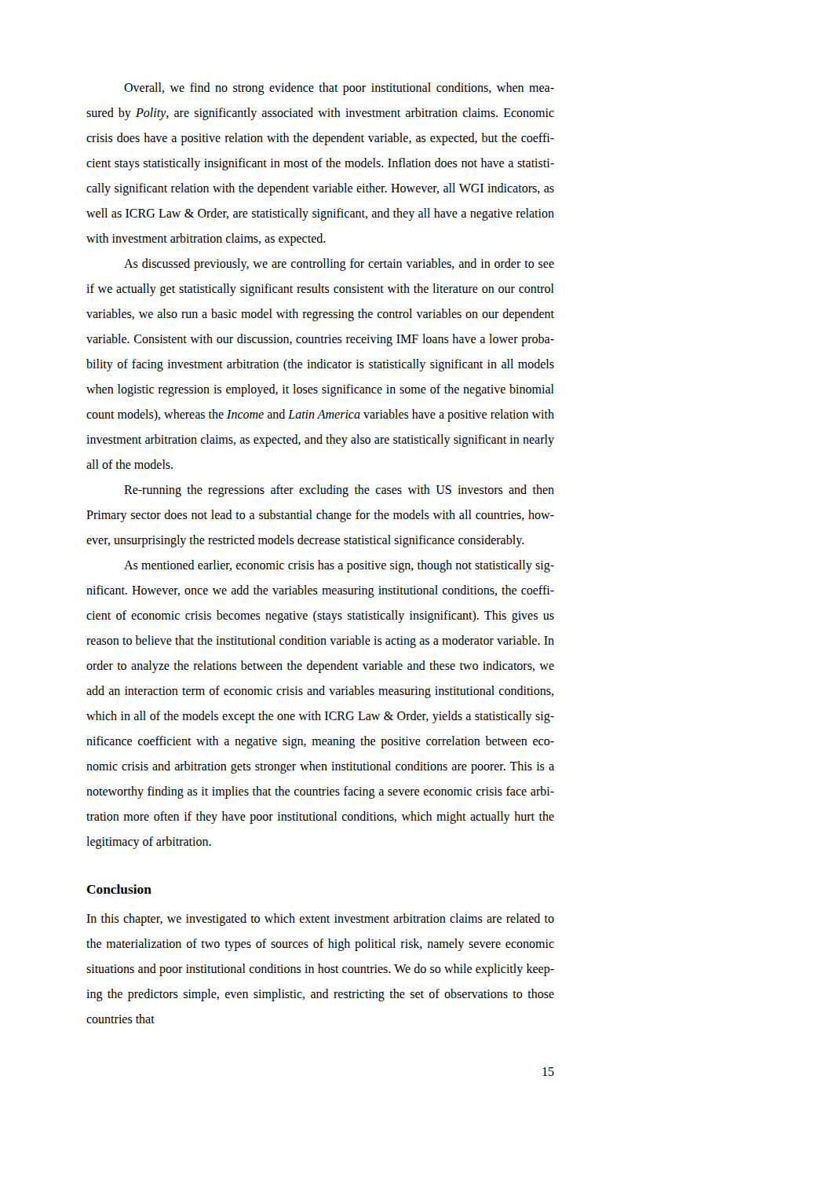Overall, we find no strong evidence that poor institutional conditions, when measured by Polity, are significantly associated with investment arbitration claims. Economic crisis does have a positive relation with the dependent variable, as expected, but the coefficient stays statistically insignificant in most of the models. Inflation does not have a statistically significant relation with the dependent variable either. However, all WGI indicators, as well as ICRG Law & Order, are statistically significant, and they all have a negative relation with investment arbitration claims, as expected.
As discussed previously, we are controlling for certain variables, and in order to see if we actually get statistically significant results consistent with the literature on our control variables, we also run a basic model with regressing the control variables on our dependent variable. Consistent with our discussion, countries receiving IMF loans have a lower probability of facing investment arbitration (the indicator is statistically significant in all models when logistic regression is employed, it loses significance in some of the negative binomial count models), whereas the Income and Latin America variables have a positive relation with investment arbitration claims, as expected, and they also are statistically significant in nearly all of the models.
Re-running the regressions after excluding the cases with US investors and then Primary sector does not lead to a substantial change for the models with all countries, however, unsurprisingly the restricted models decrease statistical significance considerably.
As mentioned earlier, economic crisis has a positive sign, though not statistically significant. However, once we add the variables measuring institutional conditions, the coefficient of economic crisis becomes negative (stays statistically insignificant). This gives us reason to believe that the institutional condition variable is acting as a moderator variable. In order to analyze the relations between the dependent variable and these two indicators, we add an interaction term of economic crisis and variables measuring institutional conditions, which in all of the models except the one with ICRG Law & Order, yields a statistically significance coefficient with a negative sign, meaning the positive correlation between economic crisis and arbitration gets stronger when institutional conditions are poorer. This is a noteworthy finding as it implies that the countries facing a severe economic crisis face arbitration more often if they have poor institutional conditions, which might actually hurt the legitimacy of arbitration.
Conclusion
In this chapter, we investigated to which extent investment arbitration claims are related to the materialization of two types of sources of high political risk, namely severe economic situations and poor institutional conditions in host countries. We do so while explicitly keeping the predictors simple, even simplistic, and restricting the set of observations to those countries that
15